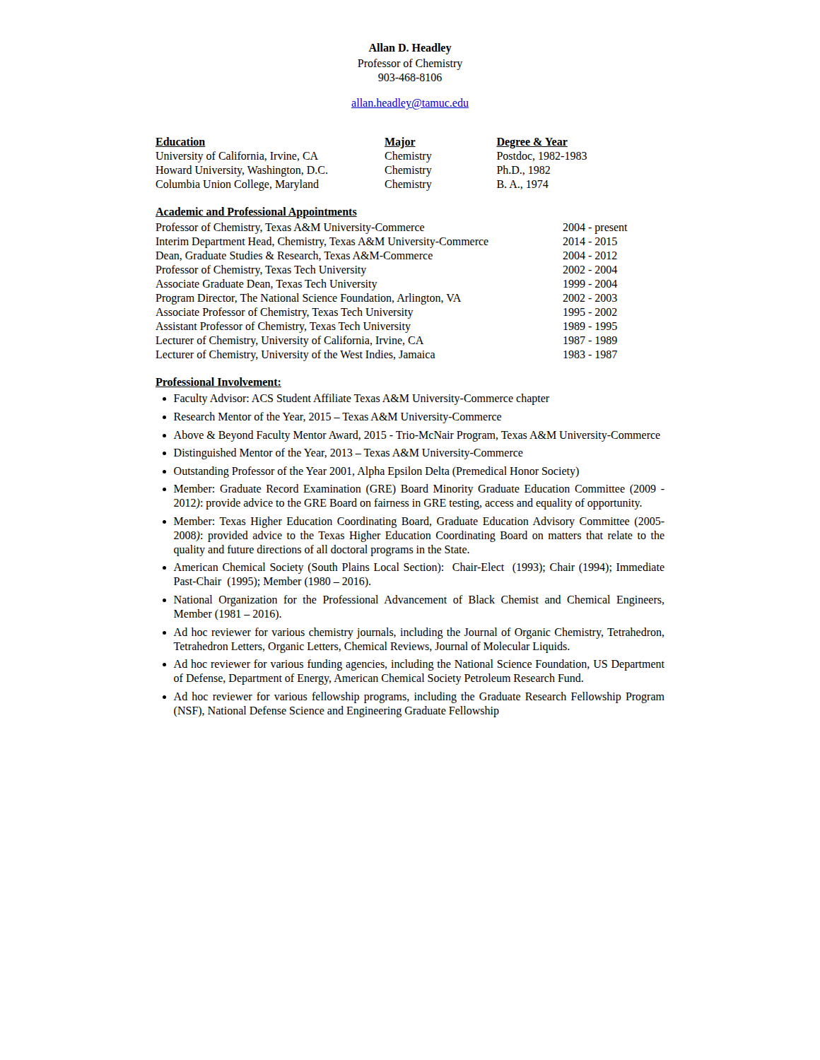Allan D. Headley
Professor of Chemistry
903-468-8106
allan.headley@tamuc.edu
| Education | Major | Degree & Year |
| --- | --- | --- |
| University of California, Irvine, CA | Chemistry | Postdoc, 1982-1983 |
| Howard University, Washington, D.C. | Chemistry | Ph.D., 1982 |
| Columbia Union College, Maryland | Chemistry | B. A., 1974 |
Academic and Professional Appointments
| Professor of Chemistry, Texas A&M University-Commerce | 2004 - present |
| Interim Department Head, Chemistry, Texas A&M University-Commerce | 2014 - 2015 |
| Dean, Graduate Studies & Research, Texas A&M-Commerce | 2004 - 2012 |
| Professor of Chemistry, Texas Tech University | 2002 - 2004 |
| Associate Graduate Dean, Texas Tech University | 1999 - 2004 |
| Program Director, The National Science Foundation, Arlington, VA | 2002 - 2003 |
| Associate Professor of Chemistry, Texas Tech University | 1995 - 2002 |
| Assistant Professor of Chemistry, Texas Tech University | 1989 - 1995 |
| Lecturer of Chemistry, University of California, Irvine, CA | 1987 - 1989 |
| Lecturer of Chemistry, University of the West Indies, Jamaica | 1983 - 1987 |
Professional Involvement:
Faculty Advisor: ACS Student Affiliate Texas A&M University-Commerce chapter
Research Mentor of the Year, 2015 – Texas A&M University-Commerce
Above & Beyond Faculty Mentor Award, 2015 - Trio-McNair Program, Texas A&M University-Commerce
Distinguished Mentor of the Year, 2013 – Texas A&M University-Commerce
Outstanding Professor of the Year 2001, Alpha Epsilon Delta (Premedical Honor Society)
Member: Graduate Record Examination (GRE) Board Minority Graduate Education Committee (2009 - 2012): provide advice to the GRE Board on fairness in GRE testing, access and equality of opportunity.
Member: Texas Higher Education Coordinating Board, Graduate Education Advisory Committee (2005-2008): provided advice to the Texas Higher Education Coordinating Board on matters that relate to the quality and future directions of all doctoral programs in the State.
American Chemical Society (South Plains Local Section): Chair-Elect (1993); Chair (1994); Immediate Past-Chair (1995); Member (1980 – 2016).
National Organization for the Professional Advancement of Black Chemist and Chemical Engineers, Member (1981 – 2016).
Ad hoc reviewer for various chemistry journals, including the Journal of Organic Chemistry, Tetrahedron, Tetrahedron Letters, Organic Letters, Chemical Reviews, Journal of Molecular Liquids.
Ad hoc reviewer for various funding agencies, including the National Science Foundation, US Department of Defense, Department of Energy, American Chemical Society Petroleum Research Fund.
Ad hoc reviewer for various fellowship programs, including the Graduate Research Fellowship Program (NSF), National Defense Science and Engineering Graduate Fellowship